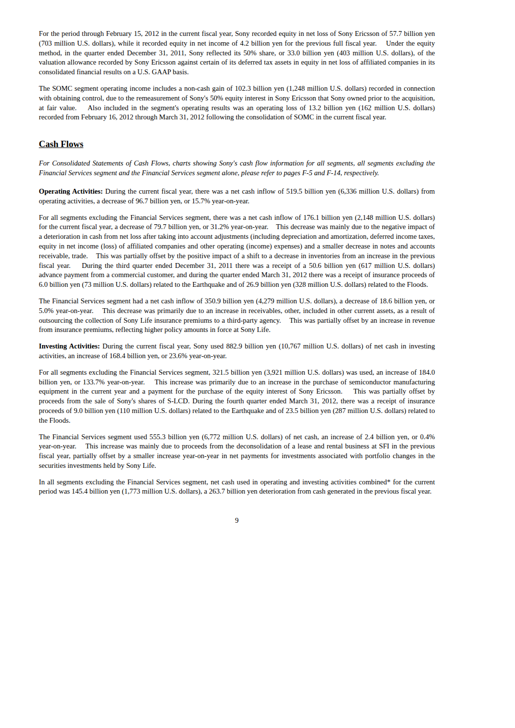For the period through February 15, 2012 in the current fiscal year, Sony recorded equity in net loss of Sony Ericsson of 57.7 billion yen (703 million U.S. dollars), while it recorded equity in net income of 4.2 billion yen for the previous full fiscal year. Under the equity method, in the quarter ended December 31, 2011, Sony reflected its 50% share, or 33.0 billion yen (403 million U.S. dollars), of the valuation allowance recorded by Sony Ericsson against certain of its deferred tax assets in equity in net loss of affiliated companies in its consolidated financial results on a U.S. GAAP basis.
The SOMC segment operating income includes a non-cash gain of 102.3 billion yen (1,248 million U.S. dollars) recorded in connection with obtaining control, due to the remeasurement of Sony's 50% equity interest in Sony Ericsson that Sony owned prior to the acquisition, at fair value. Also included in the segment's operating results was an operating loss of 13.2 billion yen (162 million U.S. dollars) recorded from February 16, 2012 through March 31, 2012 following the consolidation of SOMC in the current fiscal year.
Cash Flows
For Consolidated Statements of Cash Flows, charts showing Sony's cash flow information for all segments, all segments excluding the Financial Services segment and the Financial Services segment alone, please refer to pages F-5 and F-14, respectively.
Operating Activities: During the current fiscal year, there was a net cash inflow of 519.5 billion yen (6,336 million U.S. dollars) from operating activities, a decrease of 96.7 billion yen, or 15.7% year-on-year.
For all segments excluding the Financial Services segment, there was a net cash inflow of 176.1 billion yen (2,148 million U.S. dollars) for the current fiscal year, a decrease of 79.7 billion yen, or 31.2% year-on-year. This decrease was mainly due to the negative impact of a deterioration in cash from net loss after taking into account adjustments (including depreciation and amortization, deferred income taxes, equity in net income (loss) of affiliated companies and other operating (income) expenses) and a smaller decrease in notes and accounts receivable, trade. This was partially offset by the positive impact of a shift to a decrease in inventories from an increase in the previous fiscal year. During the third quarter ended December 31, 2011 there was a receipt of a 50.6 billion yen (617 million U.S. dollars) advance payment from a commercial customer, and during the quarter ended March 31, 2012 there was a receipt of insurance proceeds of 6.0 billion yen (73 million U.S. dollars) related to the Earthquake and of 26.9 billion yen (328 million U.S. dollars) related to the Floods.
The Financial Services segment had a net cash inflow of 350.9 billion yen (4,279 million U.S. dollars), a decrease of 18.6 billion yen, or 5.0% year-on-year. This decrease was primarily due to an increase in receivables, other, included in other current assets, as a result of outsourcing the collection of Sony Life insurance premiums to a third-party agency. This was partially offset by an increase in revenue from insurance premiums, reflecting higher policy amounts in force at Sony Life.
Investing Activities: During the current fiscal year, Sony used 882.9 billion yen (10,767 million U.S. dollars) of net cash in investing activities, an increase of 168.4 billion yen, or 23.6% year-on-year.
For all segments excluding the Financial Services segment, 321.5 billion yen (3,921 million U.S. dollars) was used, an increase of 184.0 billion yen, or 133.7% year-on-year. This increase was primarily due to an increase in the purchase of semiconductor manufacturing equipment in the current year and a payment for the purchase of the equity interest of Sony Ericsson. This was partially offset by proceeds from the sale of Sony's shares of S-LCD. During the fourth quarter ended March 31, 2012, there was a receipt of insurance proceeds of 9.0 billion yen (110 million U.S. dollars) related to the Earthquake and of 23.5 billion yen (287 million U.S. dollars) related to the Floods.
The Financial Services segment used 555.3 billion yen (6,772 million U.S. dollars) of net cash, an increase of 2.4 billion yen, or 0.4% year-on-year. This increase was mainly due to proceeds from the deconsolidation of a lease and rental business at SFI in the previous fiscal year, partially offset by a smaller increase year-on-year in net payments for investments associated with portfolio changes in the securities investments held by Sony Life.
In all segments excluding the Financial Services segment, net cash used in operating and investing activities combined* for the current period was 145.4 billion yen (1,773 million U.S. dollars), a 263.7 billion yen deterioration from cash generated in the previous fiscal year.
9